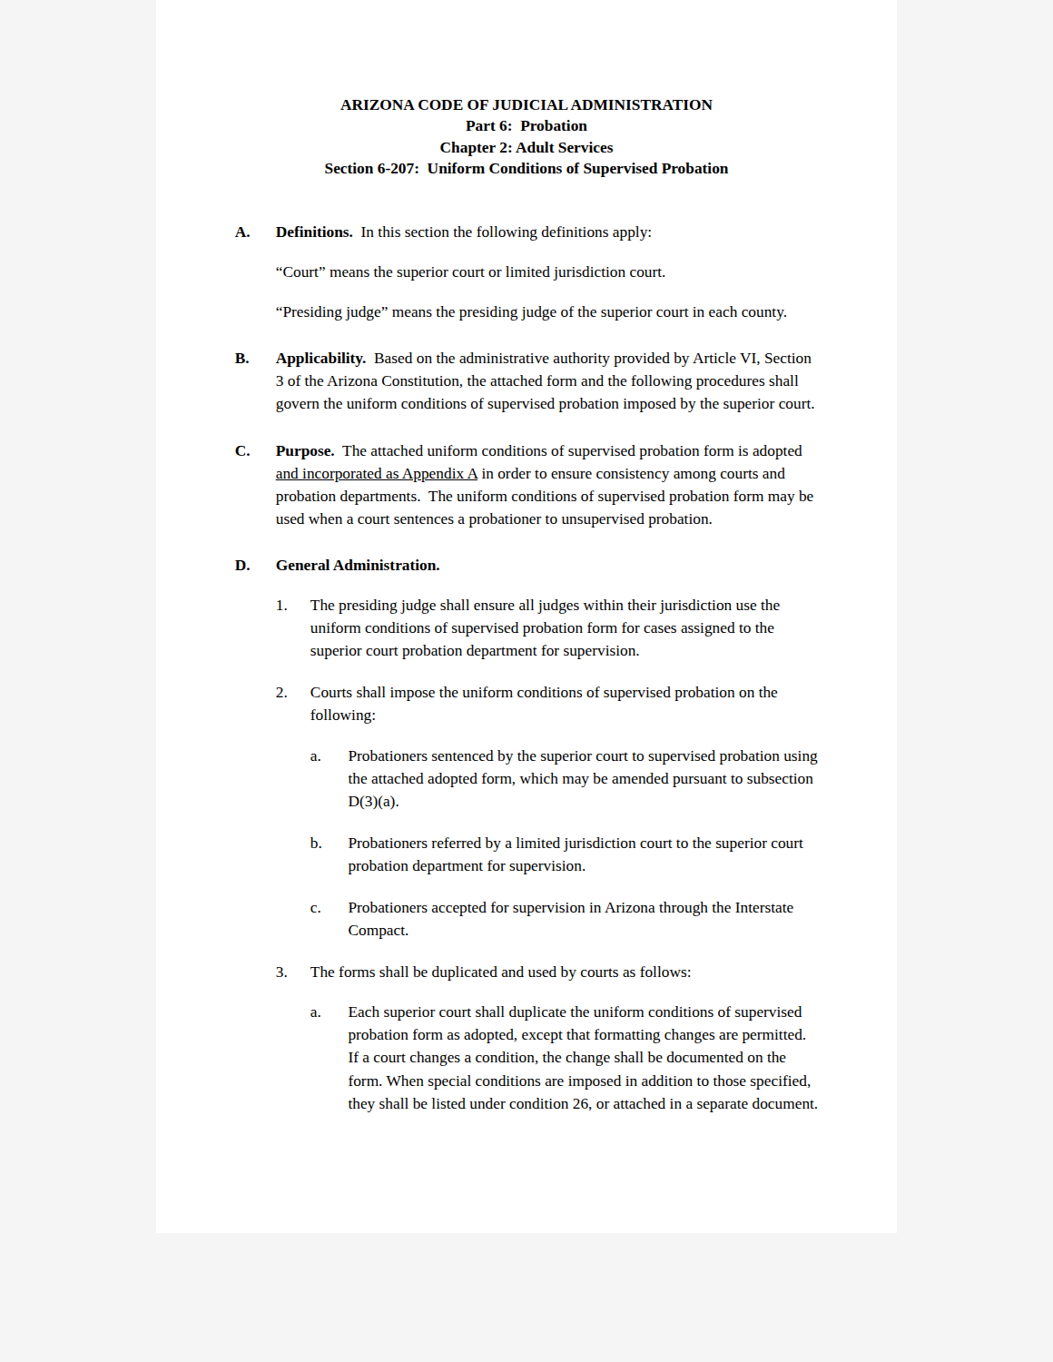ARIZONA CODE OF JUDICIAL ADMINISTRATION Part 6: Probation Chapter 2: Adult Services Section 6-207: Uniform Conditions of Supervised Probation
A.
Definitions. In this section the following definitions apply:
“Court” means the superior court or limited jurisdiction court.
“Presiding judge” means the presiding judge of the superior court in each county.
B.
Applicability. Based on the administrative authority provided by Article VI, Section 3 of the Arizona Constitution, the attached form and the following procedures shall govern the uniform conditions of supervised probation imposed by the superior court.
C.
Purpose. The attached uniform conditions of supervised probation form is adopted and incorporated as Appendix A in order to ensure consistency among courts and probation departments. The uniform conditions of supervised probation form may be used when a court sentences a probationer to unsupervised probation.
D.
General Administration.
1.
The presiding judge shall ensure all judges within their jurisdiction use the uniform conditions of supervised probation form for cases assigned to the superior court probation department for supervision.
2.
Courts shall impose the uniform conditions of supervised probation on the following:
a.
Probationers sentenced by the superior court to supervised probation using the attached adopted form, which may be amended pursuant to subsection D(3)(a).
b.
Probationers referred by a limited jurisdiction court to the superior court probation department for supervision.
c.
Probationers accepted for supervision in Arizona through the Interstate Compact.
3.
The forms shall be duplicated and used by courts as follows:
a.
Each superior court shall duplicate the uniform conditions of supervised probation form as adopted, except that formatting changes are permitted. If a court changes a condition, the change shall be documented on the form. When special conditions are imposed in addition to those specified, they shall be listed under condition 26, or attached in a separate document.